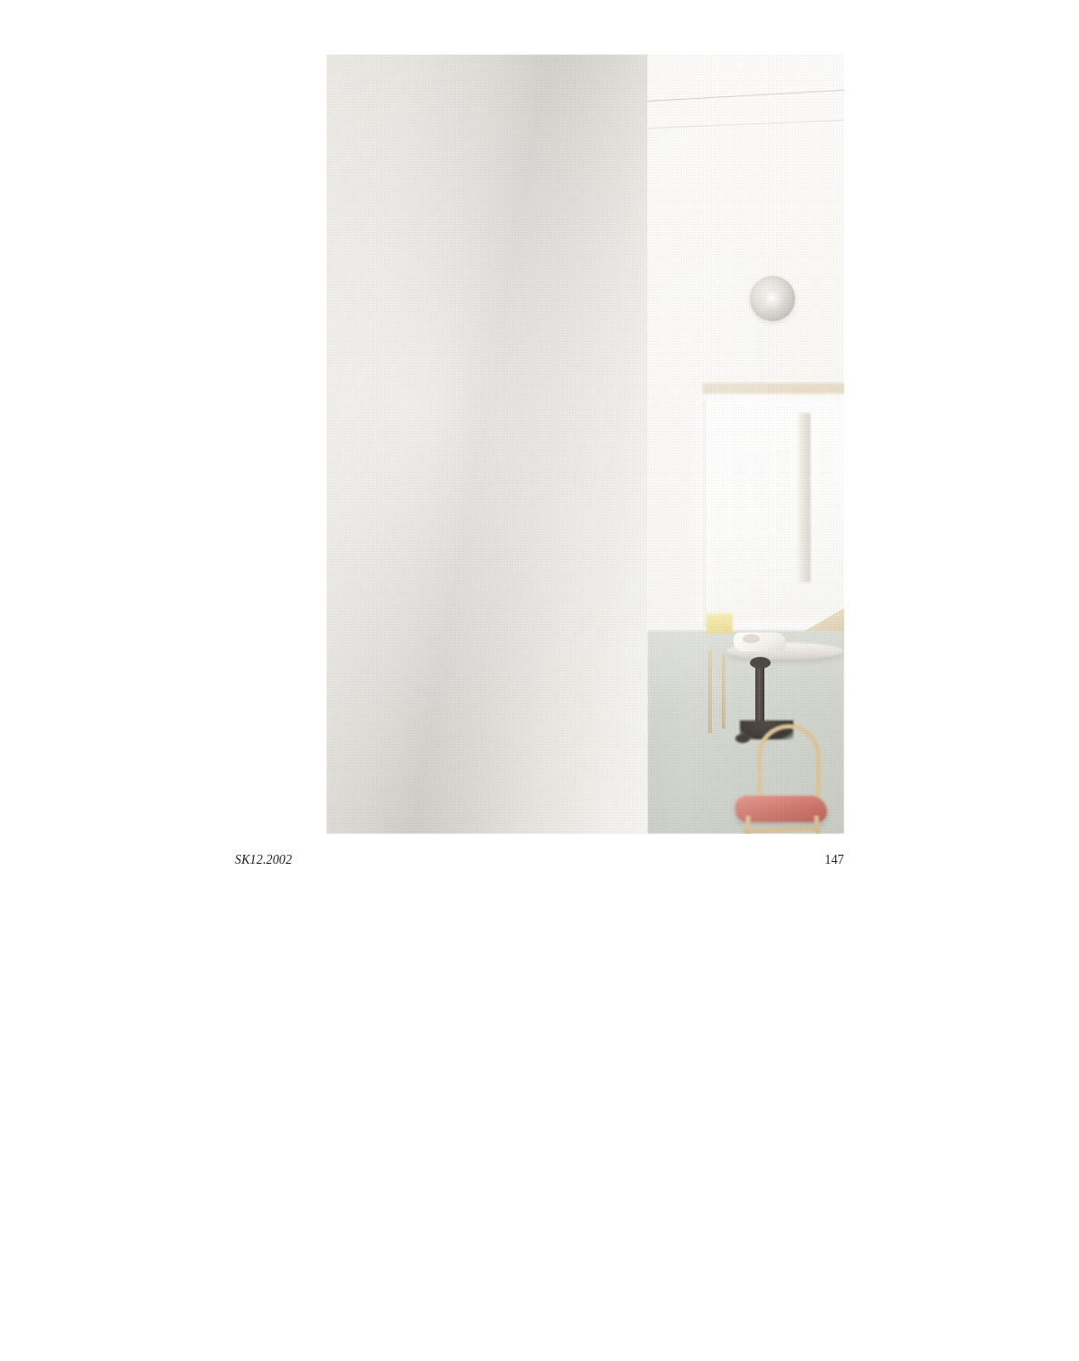SK12.2002 147